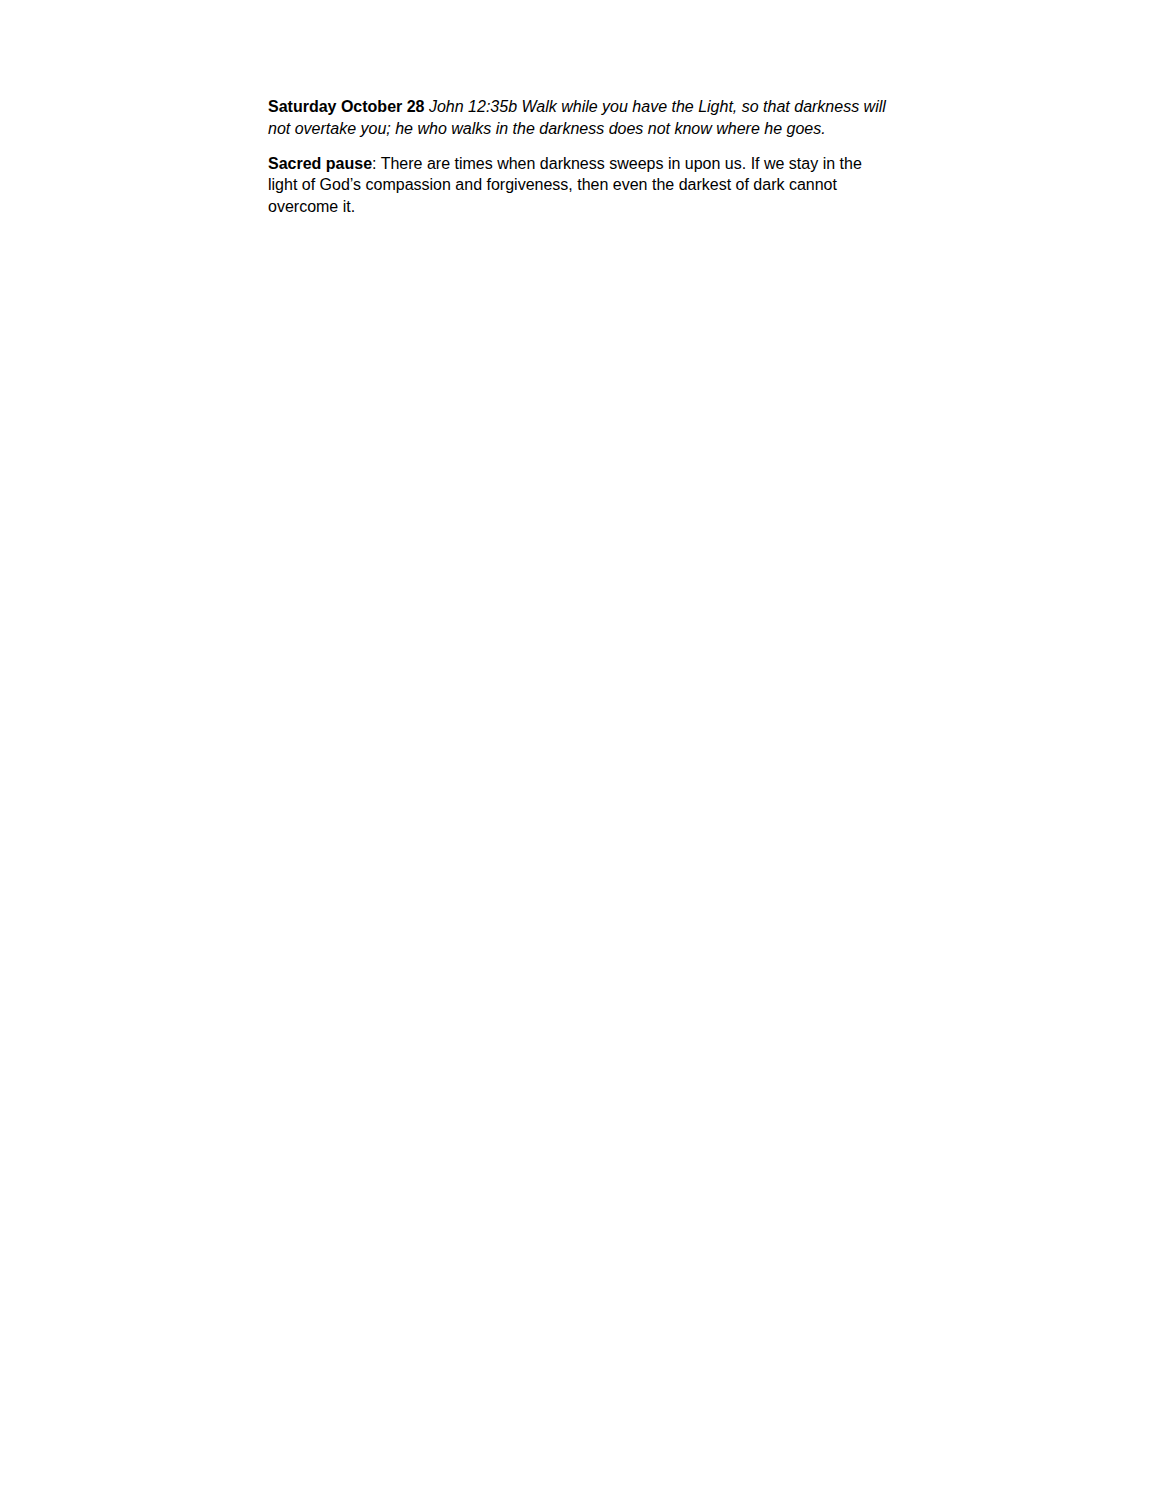Saturday October 28 John 12:35b Walk while you have the Light, so that darkness will not overtake you; he who walks in the darkness does not know where he goes.
Sacred pause: There are times when darkness sweeps in upon us. If we stay in the light of God’s compassion and forgiveness, then even the darkest of dark cannot overcome it.